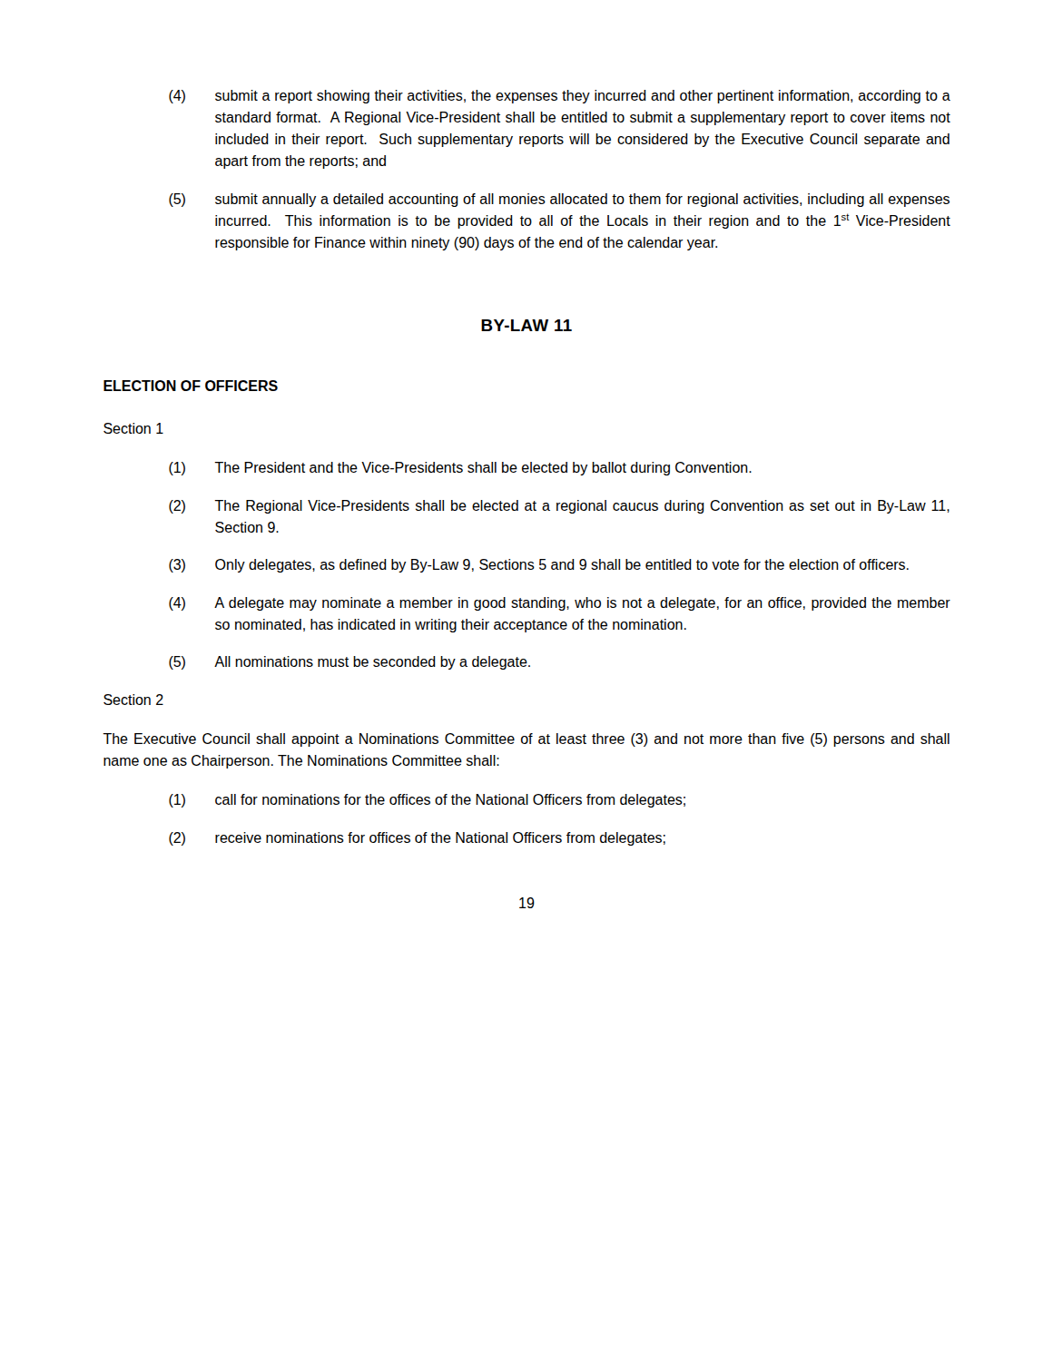(4) submit a report showing their activities, the expenses they incurred and other pertinent information, according to a standard format. A Regional Vice-President shall be entitled to submit a supplementary report to cover items not included in their report. Such supplementary reports will be considered by the Executive Council separate and apart from the reports; and
(5) submit annually a detailed accounting of all monies allocated to them for regional activities, including all expenses incurred. This information is to be provided to all of the Locals in their region and to the 1st Vice-President responsible for Finance within ninety (90) days of the end of the calendar year.
BY-LAW 11
ELECTION OF OFFICERS
Section 1
(1) The President and the Vice-Presidents shall be elected by ballot during Convention.
(2) The Regional Vice-Presidents shall be elected at a regional caucus during Convention as set out in By-Law 11, Section 9.
(3) Only delegates, as defined by By-Law 9, Sections 5 and 9 shall be entitled to vote for the election of officers.
(4) A delegate may nominate a member in good standing, who is not a delegate, for an office, provided the member so nominated, has indicated in writing their acceptance of the nomination.
(5) All nominations must be seconded by a delegate.
Section 2
The Executive Council shall appoint a Nominations Committee of at least three (3) and not more than five (5) persons and shall name one as Chairperson. The Nominations Committee shall:
(1) call for nominations for the offices of the National Officers from delegates;
(2) receive nominations for offices of the National Officers from delegates;
19